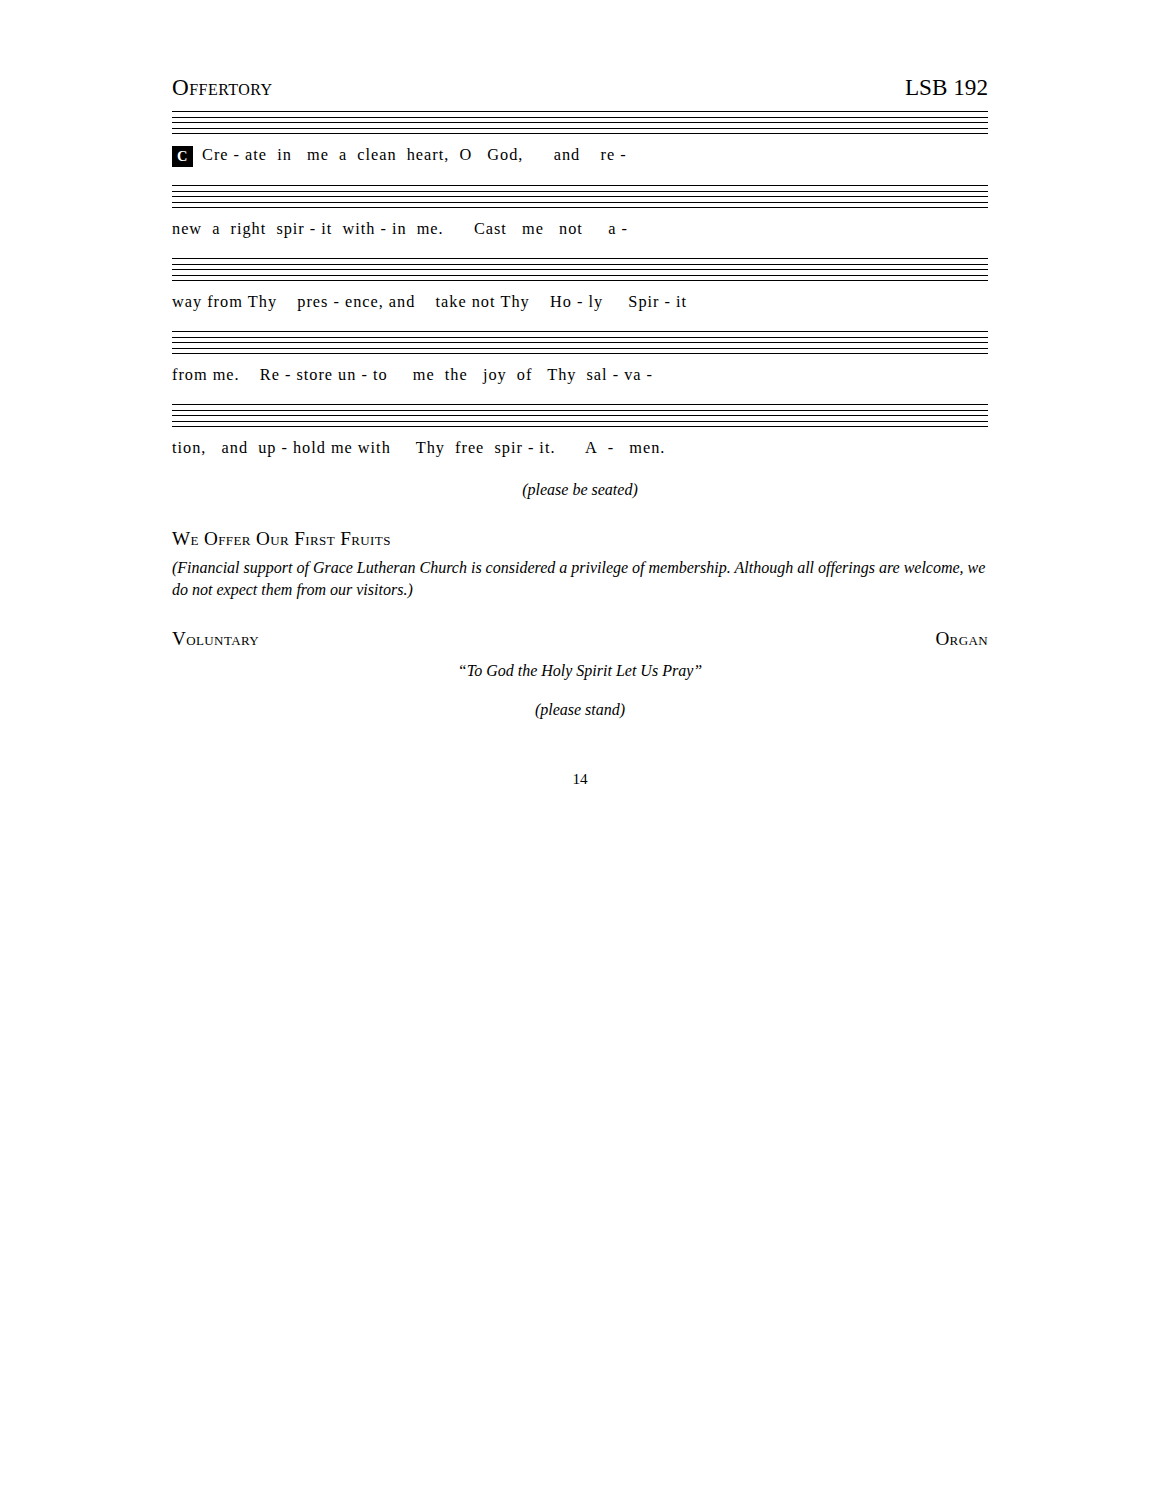Offertory
LSB 192
CCre - ate in me a clean heart, O God, and re -
new a right spir - it with - in me. Cast me not a -
way from Thy pres - ence, and take not Thy Ho - ly Spir - it
from me. Re - store un - to me the joy of Thy sal - va -
tion, and up - hold me with Thy free spir - it. A - men.
(please be seated)
We Offer Our First Fruits
(Financial support of Grace Lutheran Church is considered a privilege of membership. Although all offerings are welcome, we do not expect them from our visitors.)
Voluntary
Organ
“To God the Holy Spirit Let Us Pray”
(please stand)
14